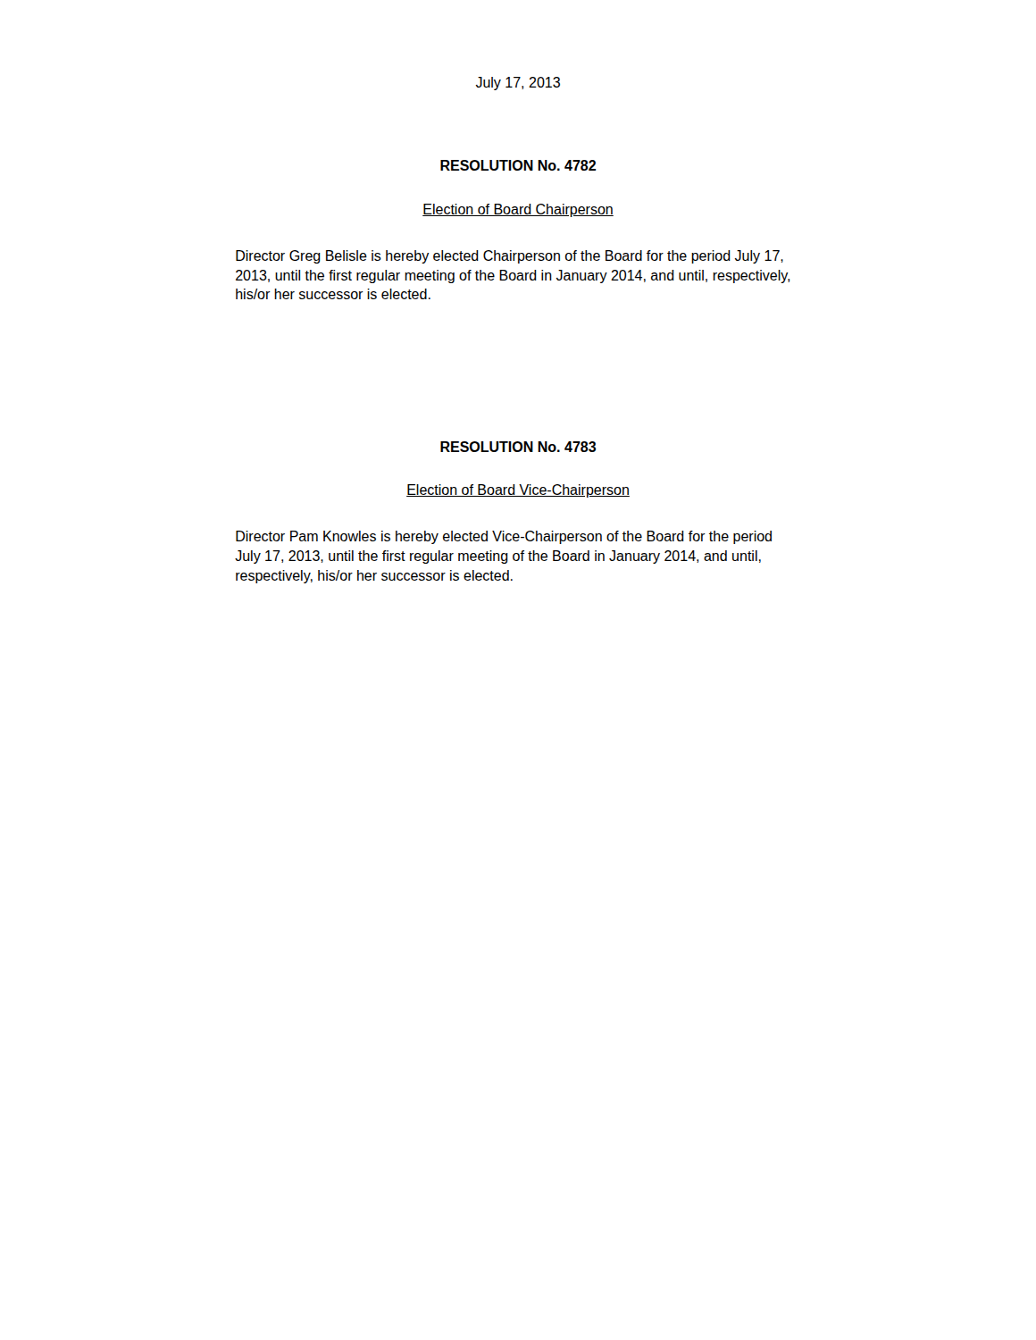July 17, 2013
RESOLUTION No. 4782
Election of Board Chairperson
Director Greg Belisle is hereby elected Chairperson of the Board for the period July 17, 2013, until the first regular meeting of the Board in January 2014, and until, respectively, his/or her successor is elected.
RESOLUTION No. 4783
Election of Board Vice-Chairperson
Director Pam Knowles is hereby elected Vice-Chairperson of the Board for the period July 17, 2013, until the first regular meeting of the Board in January 2014, and until, respectively, his/or her successor is elected.